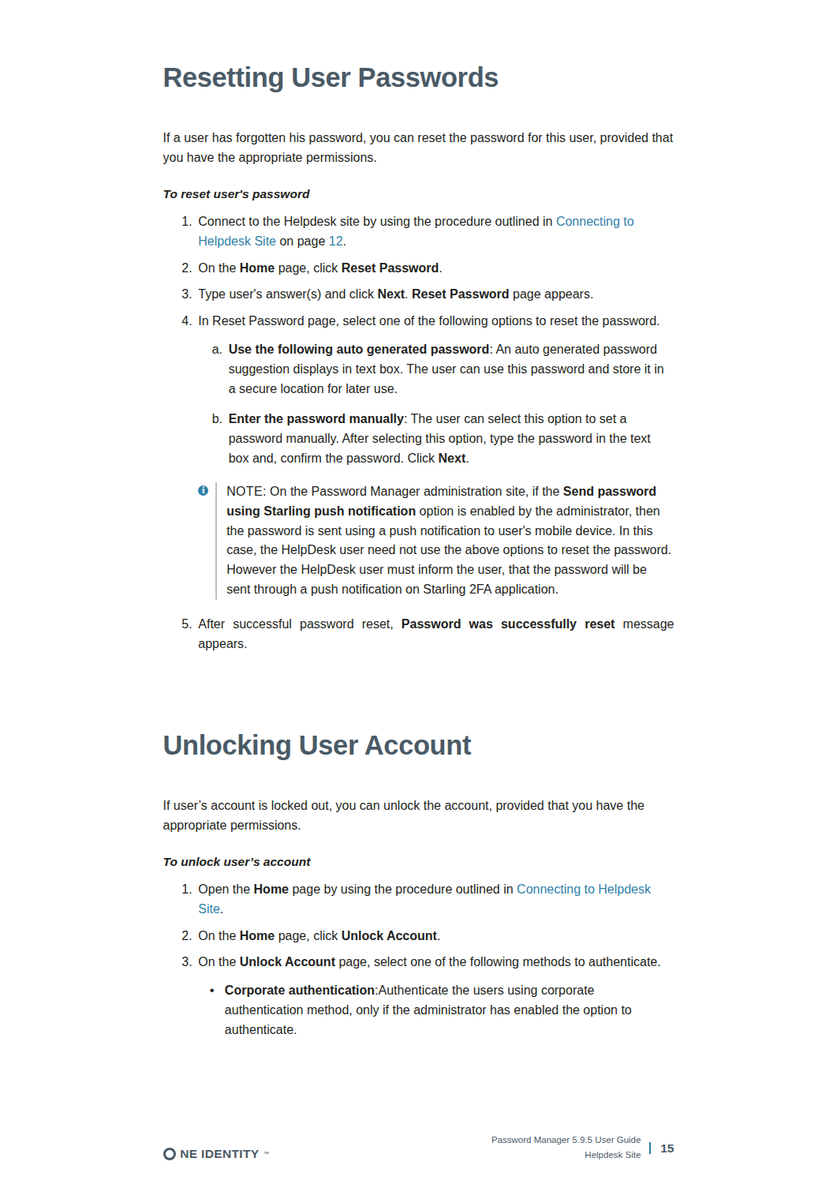Resetting User Passwords
If a user has forgotten his password, you can reset the password for this user, provided that you have the appropriate permissions.
To reset user's password
Connect to the Helpdesk site by using the procedure outlined in Connecting to Helpdesk Site on page 12.
On the Home page, click Reset Password.
Type user's answer(s) and click Next. Reset Password page appears.
In Reset Password page, select one of the following options to reset the password.
Use the following auto generated password: An auto generated password suggestion displays in text box. The user can use this password and store it in a secure location for later use.
Enter the password manually: The user can select this option to set a password manually. After selecting this option, type the password in the text box and, confirm the password. Click Next.
i
NOTE: On the Password Manager administration site, if the Send password using Starling push notification option is enabled by the administrator, then the password is sent using a push notification to user's mobile device. In this case, the HelpDesk user need not use the above options to reset the password. However the HelpDesk user must inform the user, that the password will be sent through a push notification on Starling 2FA application.
After successful password reset, Password was successfully reset message appears.
Unlocking User Account
If user’s account is locked out, you can unlock the account, provided that you have the appropriate permissions.
To unlock user’s account
Open the Home page by using the procedure outlined in Connecting to Helpdesk Site.
On the Home page, click Unlock Account.
On the Unlock Account page, select one of the following methods to authenticate.
Corporate authentication:Authenticate the users using corporate authentication method, only if the administrator has enabled the option to authenticate.
NE IDENTITY™
Password Manager 5.9.5 User Guide
Helpdesk Site
15